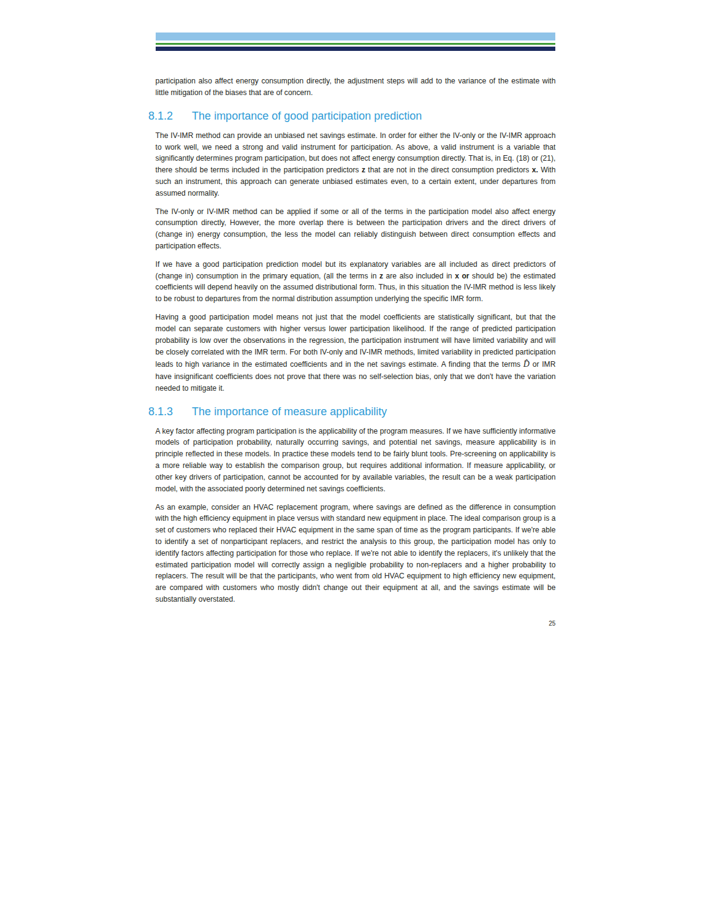participation also affect energy consumption directly, the adjustment steps will add to the variance of the estimate with little mitigation of the biases that are of concern.
8.1.2 The importance of good participation prediction
The IV-IMR method can provide an unbiased net savings estimate. In order for either the IV-only or the IV-IMR approach to work well, we need a strong and valid instrument for participation. As above, a valid instrument is a variable that significantly determines program participation, but does not affect energy consumption directly. That is, in Eq. (18) or (21), there should be terms included in the participation predictors z that are not in the direct consumption predictors x. With such an instrument, this approach can generate unbiased estimates even, to a certain extent, under departures from assumed normality.
The IV-only or IV-IMR method can be applied if some or all of the terms in the participation model also affect energy consumption directly, However, the more overlap there is between the participation drivers and the direct drivers of (change in) energy consumption, the less the model can reliably distinguish between direct consumption effects and participation effects.
If we have a good participation prediction model but its explanatory variables are all included as direct predictors of (change in) consumption in the primary equation, (all the terms in z are also included in x or should be) the estimated coefficients will depend heavily on the assumed distributional form. Thus, in this situation the IV-IMR method is less likely to be robust to departures from the normal distribution assumption underlying the specific IMR form.
Having a good participation model means not just that the model coefficients are statistically significant, but that the model can separate customers with higher versus lower participation likelihood. If the range of predicted participation probability is low over the observations in the regression, the participation instrument will have limited variability and will be closely correlated with the IMR term. For both IV-only and IV-IMR methods, limited variability in predicted participation leads to high variance in the estimated coefficients and in the net savings estimate. A finding that the terms D̂ or IMR have insignificant coefficients does not prove that there was no self-selection bias, only that we don't have the variation needed to mitigate it.
8.1.3 The importance of measure applicability
A key factor affecting program participation is the applicability of the program measures. If we have sufficiently informative models of participation probability, naturally occurring savings, and potential net savings, measure applicability is in principle reflected in these models. In practice these models tend to be fairly blunt tools. Pre-screening on applicability is a more reliable way to establish the comparison group, but requires additional information. If measure applicability, or other key drivers of participation, cannot be accounted for by available variables, the result can be a weak participation model, with the associated poorly determined net savings coefficients.
As an example, consider an HVAC replacement program, where savings are defined as the difference in consumption with the high efficiency equipment in place versus with standard new equipment in place. The ideal comparison group is a set of customers who replaced their HVAC equipment in the same span of time as the program participants. If we're able to identify a set of nonparticipant replacers, and restrict the analysis to this group, the participation model has only to identify factors affecting participation for those who replace. If we're not able to identify the replacers, it's unlikely that the estimated participation model will correctly assign a negligible probability to non-replacers and a higher probability to replacers. The result will be that the participants, who went from old HVAC equipment to high efficiency new equipment, are compared with customers who mostly didn't change out their equipment at all, and the savings estimate will be substantially overstated.
25